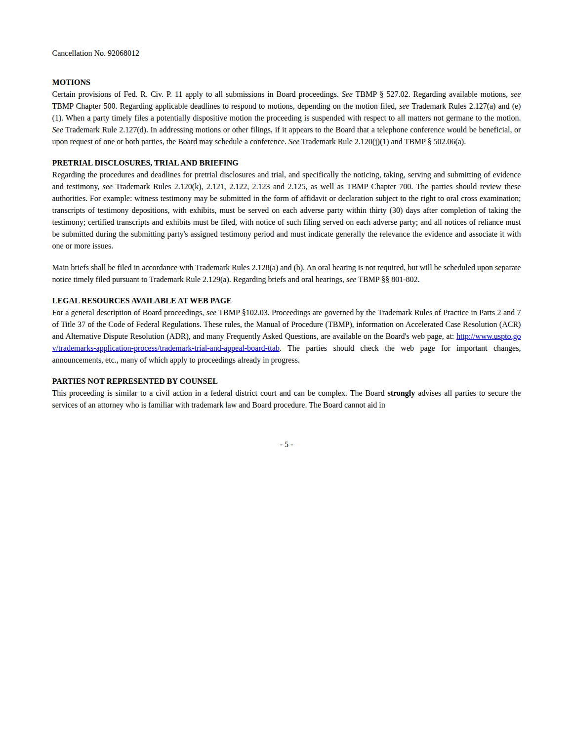Cancellation No. 92068012
Motions
Certain provisions of Fed. R. Civ. P. 11 apply to all submissions in Board proceedings. See TBMP § 527.02. Regarding available motions, see TBMP Chapter 500. Regarding applicable deadlines to respond to motions, depending on the motion filed, see Trademark Rules 2.127(a) and (e)(1). When a party timely files a potentially dispositive motion the proceeding is suspended with respect to all matters not germane to the motion. See Trademark Rule 2.127(d). In addressing motions or other filings, if it appears to the Board that a telephone conference would be beneficial, or upon request of one or both parties, the Board may schedule a conference. See Trademark Rule 2.120(j)(1) and TBMP § 502.06(a).
Pretrial Disclosures, Trial and Briefing
Regarding the procedures and deadlines for pretrial disclosures and trial, and specifically the noticing, taking, serving and submitting of evidence and testimony, see Trademark Rules 2.120(k), 2.121, 2.122, 2.123 and 2.125, as well as TBMP Chapter 700. The parties should review these authorities. For example: witness testimony may be submitted in the form of affidavit or declaration subject to the right to oral cross examination; transcripts of testimony depositions, with exhibits, must be served on each adverse party within thirty (30) days after completion of taking the testimony; certified transcripts and exhibits must be filed, with notice of such filing served on each adverse party; and all notices of reliance must be submitted during the submitting party's assigned testimony period and must indicate generally the relevance the evidence and associate it with one or more issues.
Main briefs shall be filed in accordance with Trademark Rules 2.128(a) and (b). An oral hearing is not required, but will be scheduled upon separate notice timely filed pursuant to Trademark Rule 2.129(a). Regarding briefs and oral hearings, see TBMP §§ 801-802.
Legal Resources Available at Web Page
For a general description of Board proceedings, see TBMP §102.03. Proceedings are governed by the Trademark Rules of Practice in Parts 2 and 7 of Title 37 of the Code of Federal Regulations. These rules, the Manual of Procedure (TBMP), information on Accelerated Case Resolution (ACR) and Alternative Dispute Resolution (ADR), and many Frequently Asked Questions, are available on the Board's web page, at: http://www.uspto.gov/trademarks-application-process/trademark-trial-and-appeal-board-ttab. The parties should check the web page for important changes, announcements, etc., many of which apply to proceedings already in progress.
Parties Not Represented by Counsel
This proceeding is similar to a civil action in a federal district court and can be complex. The Board strongly advises all parties to secure the services of an attorney who is familiar with trademark law and Board procedure. The Board cannot aid in
- 5 -